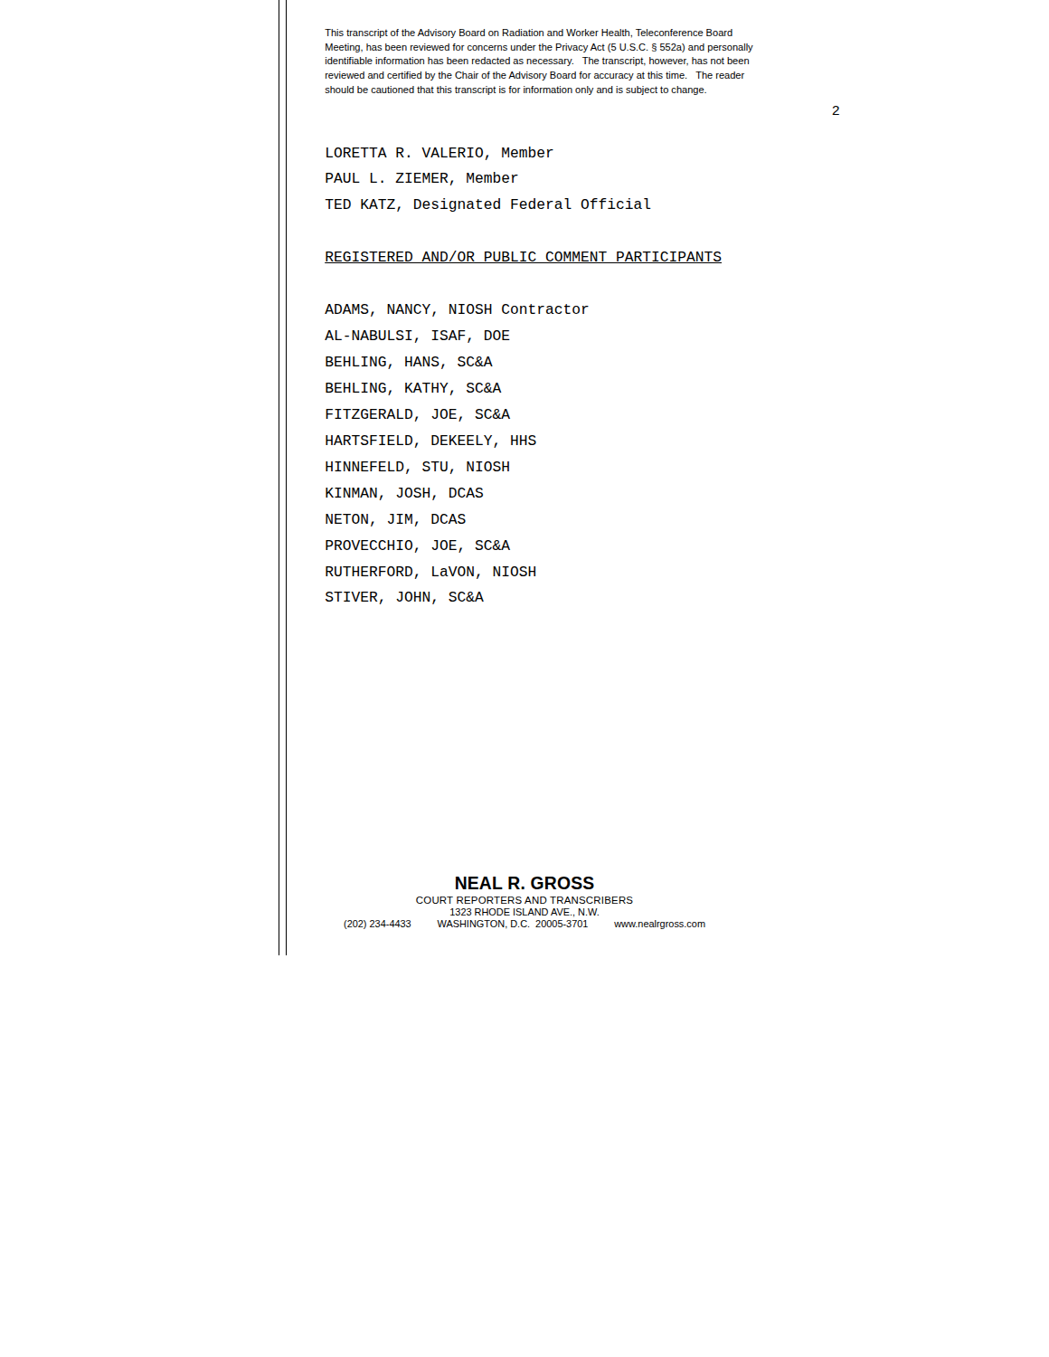This transcript of the Advisory Board on Radiation and Worker Health, Teleconference Board Meeting, has been reviewed for concerns under the Privacy Act (5 U.S.C. § 552a) and personally identifiable information has been redacted as necessary. The transcript, however, has not been reviewed and certified by the Chair of the Advisory Board for accuracy at this time. The reader should be cautioned that this transcript is for information only and is subject to change.
2
LORETTA R. VALERIO, Member PAUL L. ZIEMER, Member TED KATZ, Designated Federal Official REGISTERED AND/OR PUBLIC COMMENT PARTICIPANTS ADAMS, NANCY, NIOSH Contractor AL-NABULSI, ISAF, DOE BEHLING, HANS, SC&A BEHLING, KATHY, SC&A FITZGERALD, JOE, SC&A HARTSFIELD, DEKEELY, HHS HINNEFELD, STU, NIOSH KINMAN, JOSH, DCAS NETON, JIM, DCAS PROVECCHIO, JOE, SC&A RUTHERFORD, LaVON, NIOSH STIVER, JOHN, SC&A
NEAL R. GROSS
COURT REPORTERS AND TRANSCRIBERS
1323 RHODE ISLAND AVE., N.W.
(202) 234-4433 WASHINGTON, D.C. 20005-3701 www.nealrgross.com